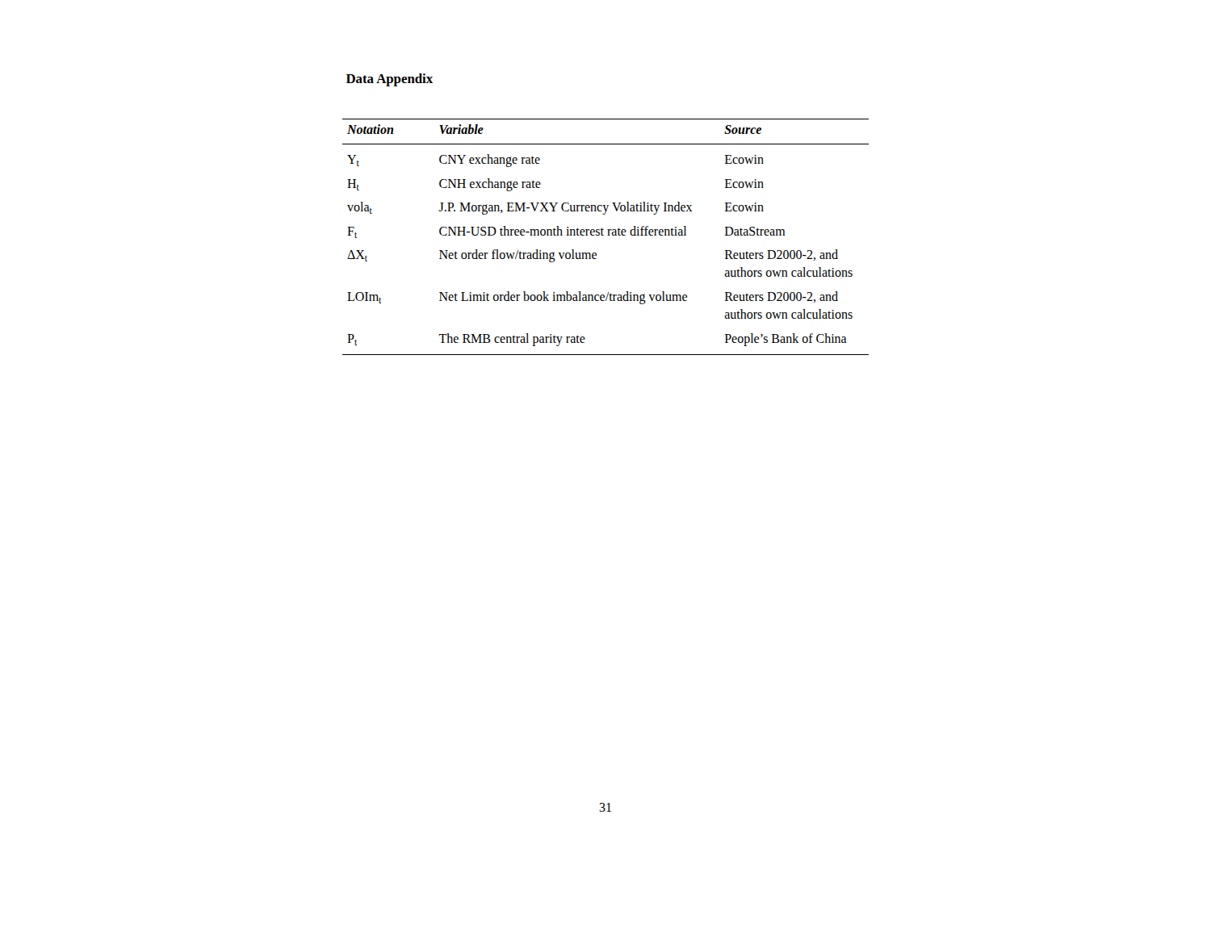Data Appendix
| Notation | Variable | Source |
| --- | --- | --- |
| Y t | CNY exchange rate | Ecowin |
| H t | CNH exchange rate | Ecowin |
| vola t | J.P. Morgan, EM-VXY Currency Volatility Index | Ecowin |
| F t | CNH-USD three-month interest rate differential | DataStream |
| ΔX t | Net order flow/trading volume | Reuters D2000-2, and authors own calculations |
| LOIm t | Net Limit order book imbalance/trading volume | Reuters D2000-2, and authors own calculations |
| P t | The RMB central parity rate | People’s Bank of China |
31